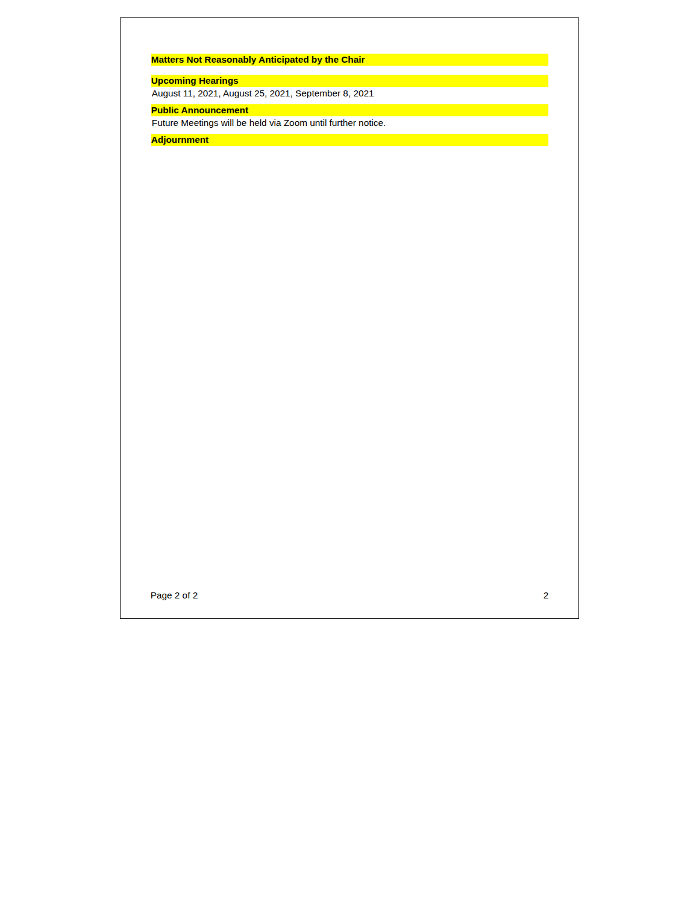Matters Not Reasonably Anticipated by the Chair
Upcoming Hearings
August 11, 2021, August 25, 2021, September 8, 2021
Public Announcement
Future Meetings will be held via Zoom until further notice.
Adjournment
Page 2 of 2 2